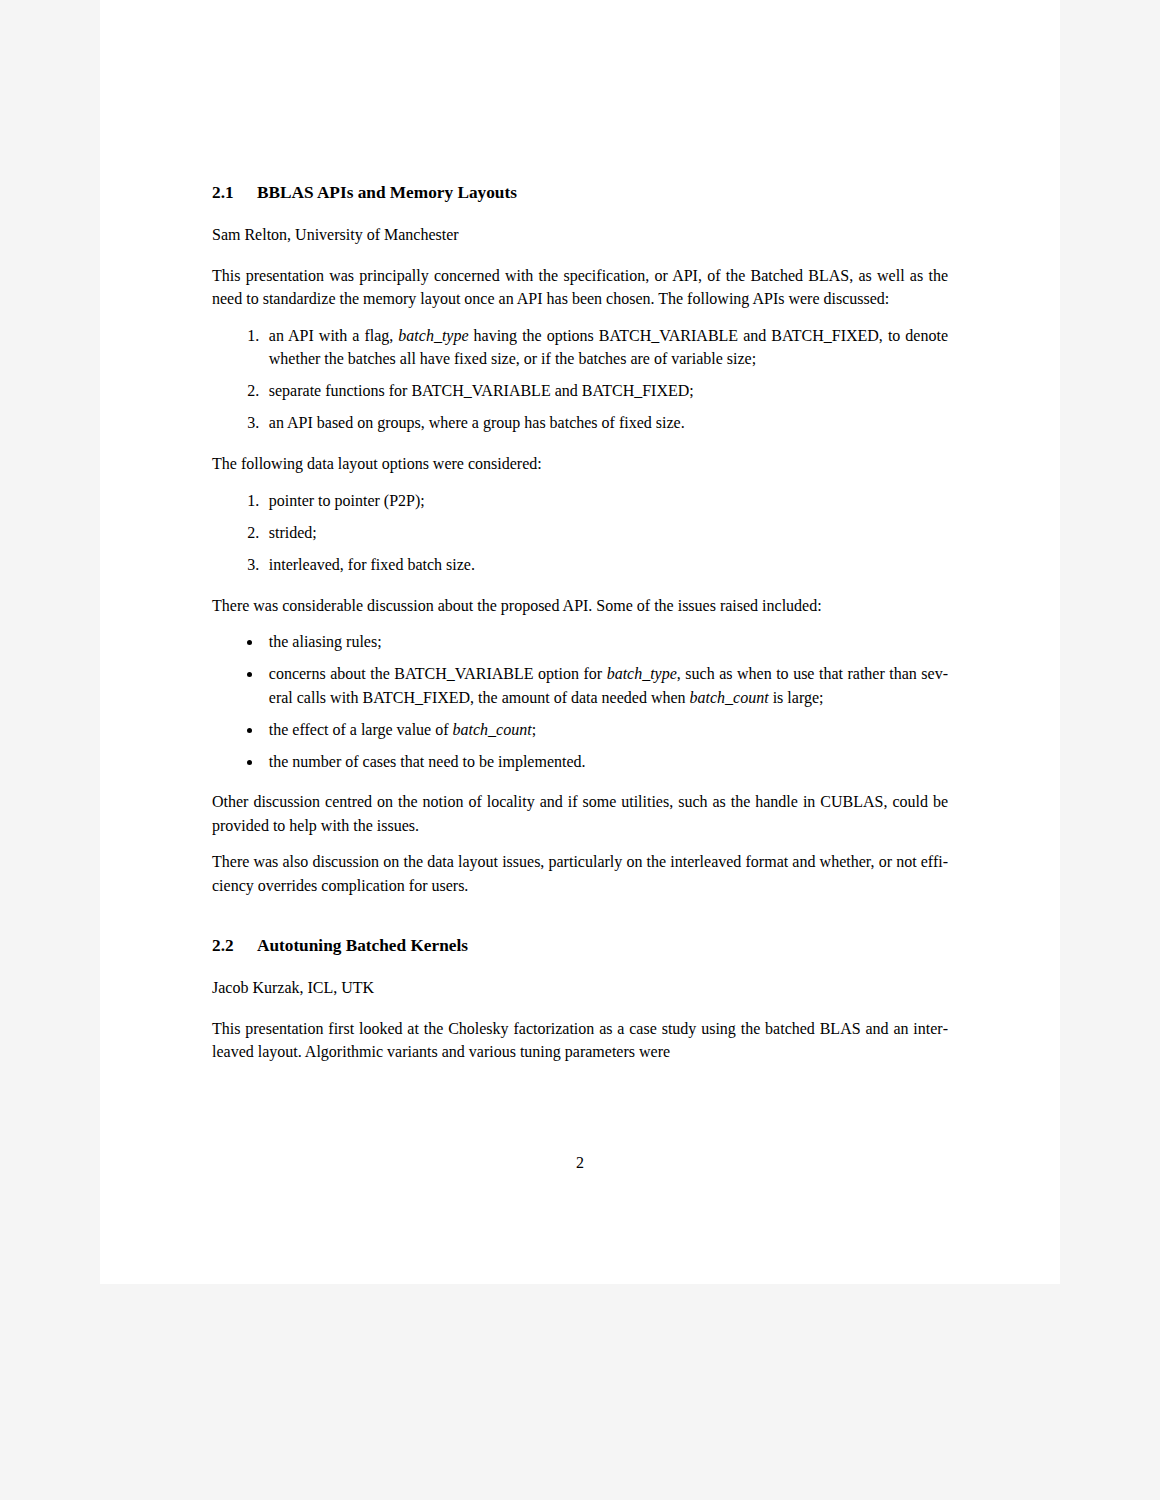2.1 BBLAS APIs and Memory Layouts
Sam Relton, University of Manchester
This presentation was principally concerned with the specification, or API, of the Batched BLAS, as well as the need to standardize the memory layout once an API has been chosen. The following APIs were discussed:
an API with a flag, batch_type having the options BATCH_VARIABLE and BATCH_FIXED, to denote whether the batches all have fixed size, or if the batches are of variable size;
separate functions for BATCH_VARIABLE and BATCH_FIXED;
an API based on groups, where a group has batches of fixed size.
The following data layout options were considered:
pointer to pointer (P2P);
strided;
interleaved, for fixed batch size.
There was considerable discussion about the proposed API. Some of the issues raised included:
the aliasing rules;
concerns about the BATCH_VARIABLE option for batch_type, such as when to use that rather than several calls with BATCH_FIXED, the amount of data needed when batch_count is large;
the effect of a large value of batch_count;
the number of cases that need to be implemented.
Other discussion centred on the notion of locality and if some utilities, such as the handle in CUBLAS, could be provided to help with the issues.
There was also discussion on the data layout issues, particularly on the interleaved format and whether, or not efficiency overrides complication for users.
2.2 Autotuning Batched Kernels
Jacob Kurzak, ICL, UTK
This presentation first looked at the Cholesky factorization as a case study using the batched BLAS and an interleaved layout. Algorithmic variants and various tuning parameters were
2